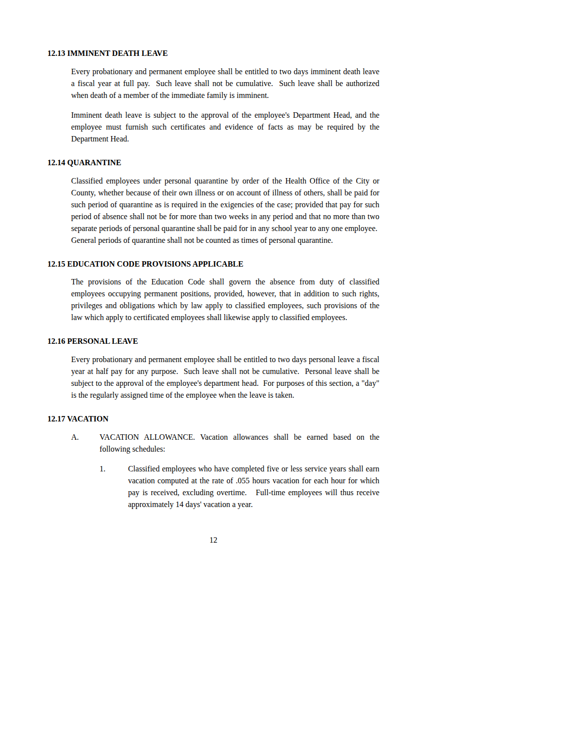12.13 IMMINENT DEATH LEAVE
Every probationary and permanent employee shall be entitled to two days imminent death leave a fiscal year at full pay. Such leave shall not be cumulative. Such leave shall be authorized when death of a member of the immediate family is imminent.
Imminent death leave is subject to the approval of the employee's Department Head, and the employee must furnish such certificates and evidence of facts as may be required by the Department Head.
12.14 QUARANTINE
Classified employees under personal quarantine by order of the Health Office of the City or County, whether because of their own illness or on account of illness of others, shall be paid for such period of quarantine as is required in the exigencies of the case; provided that pay for such period of absence shall not be for more than two weeks in any period and that no more than two separate periods of personal quarantine shall be paid for in any school year to any one employee. General periods of quarantine shall not be counted as times of personal quarantine.
12.15 EDUCATION CODE PROVISIONS APPLICABLE
The provisions of the Education Code shall govern the absence from duty of classified employees occupying permanent positions, provided, however, that in addition to such rights, privileges and obligations which by law apply to classified employees, such provisions of the law which apply to certificated employees shall likewise apply to classified employees.
12.16 PERSONAL LEAVE
Every probationary and permanent employee shall be entitled to two days personal leave a fiscal year at half pay for any purpose. Such leave shall not be cumulative. Personal leave shall be subject to the approval of the employee's department head. For purposes of this section, a "day" is the regularly assigned time of the employee when the leave is taken.
12.17 VACATION
A.
VACATION ALLOWANCE. Vacation allowances shall be earned based on the following schedules:
1.
Classified employees who have completed five or less service years shall earn vacation computed at the rate of .055 hours vacation for each hour for which pay is received, excluding overtime. Full-time employees will thus receive approximately 14 days' vacation a year.
12